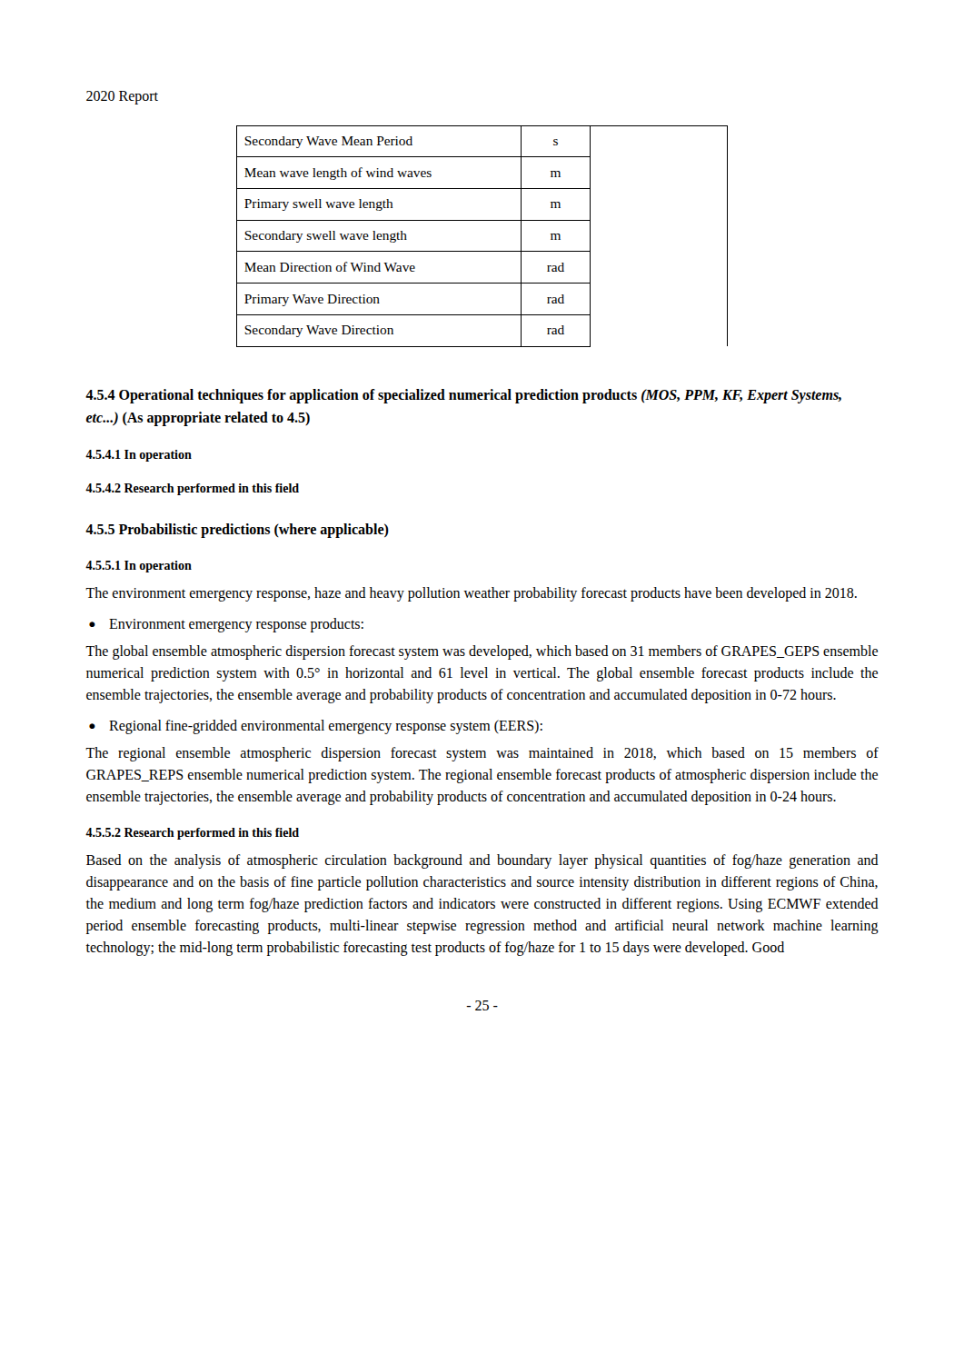2020 Report
| Secondary Wave Mean Period | s | |
| Mean wave length of wind waves | m |
| Primary swell wave length | m |
| Secondary swell wave length | m |
| Mean Direction of Wind Wave | rad |
| Primary Wave Direction | rad |
| Secondary Wave Direction | rad |
4.5.4 Operational techniques for application of specialized numerical prediction products (MOS, PPM, KF, Expert Systems, etc...) (As appropriate related to 4.5)
4.5.4.1 In operation
4.5.4.2 Research performed in this field
4.5.5 Probabilistic predictions (where applicable)
4.5.5.1 In operation
The environment emergency response, haze and heavy pollution weather probability forecast products have been developed in 2018.
Environment emergency response products:
The global ensemble atmospheric dispersion forecast system was developed, which based on 31 members of GRAPES_GEPS ensemble numerical prediction system with 0.5° in horizontal and 61 level in vertical. The global ensemble forecast products include the ensemble trajectories, the ensemble average and probability products of concentration and accumulated deposition in 0-72 hours.
Regional fine-gridded environmental emergency response system (EERS):
The regional ensemble atmospheric dispersion forecast system was maintained in 2018, which based on 15 members of GRAPES_REPS ensemble numerical prediction system. The regional ensemble forecast products of atmospheric dispersion include the ensemble trajectories, the ensemble average and probability products of concentration and accumulated deposition in 0-24 hours.
4.5.5.2 Research performed in this field
Based on the analysis of atmospheric circulation background and boundary layer physical quantities of fog/haze generation and disappearance and on the basis of fine particle pollution characteristics and source intensity distribution in different regions of China, the medium and long term fog/haze prediction factors and indicators were constructed in different regions. Using ECMWF extended period ensemble forecasting products, multi-linear stepwise regression method and artificial neural network machine learning technology; the mid-long term probabilistic forecasting test products of fog/haze for 1 to 15 days were developed. Good
- 25 -